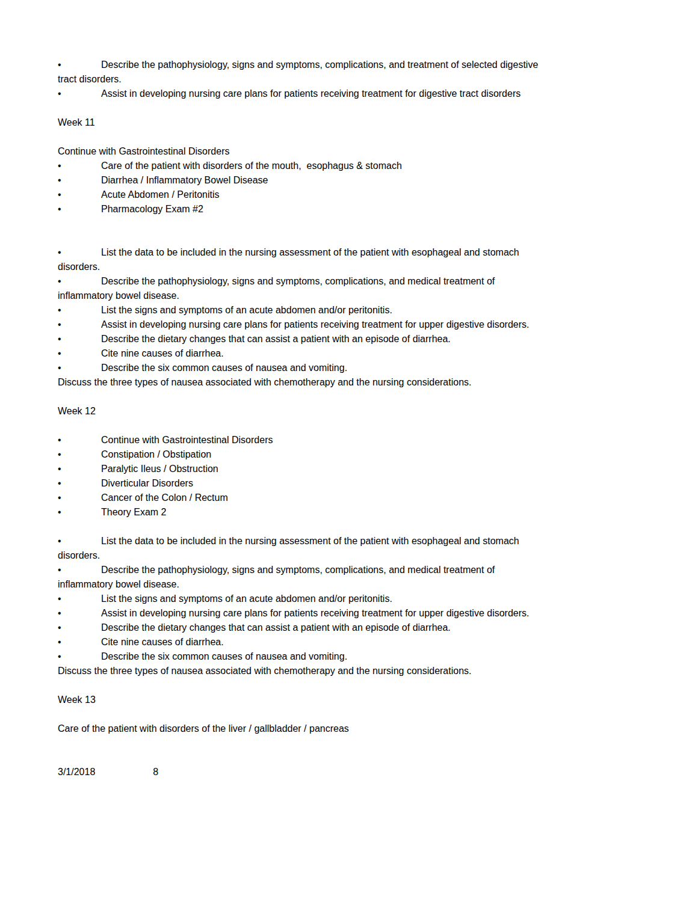•Describe the pathophysiology, signs and symptoms, complications, and treatment of selected digestive tract disorders.
•Assist in developing nursing care plans for patients receiving treatment for digestive tract disorders
Week 11
Continue with Gastrointestinal Disorders
•Care of the patient with disorders of the mouth, esophagus & stomach
•Diarrhea / Inflammatory Bowel Disease
•Acute Abdomen / Peritonitis
•Pharmacology Exam #2
•List the data to be included in the nursing assessment of the patient with esophageal and stomach disorders.
•Describe the pathophysiology, signs and symptoms, complications, and medical treatment of inflammatory bowel disease.
•List the signs and symptoms of an acute abdomen and/or peritonitis.
•Assist in developing nursing care plans for patients receiving treatment for upper digestive disorders.
•Describe the dietary changes that can assist a patient with an episode of diarrhea.
•Cite nine causes of diarrhea.
•Describe the six common causes of nausea and vomiting.
Discuss the three types of nausea associated with chemotherapy and the nursing considerations.
Week 12
•Continue with Gastrointestinal Disorders
•Constipation / Obstipation
•Paralytic Ileus / Obstruction
•Diverticular Disorders
•Cancer of the Colon / Rectum
•Theory Exam 2
•List the data to be included in the nursing assessment of the patient with esophageal and stomach disorders.
•Describe the pathophysiology, signs and symptoms, complications, and medical treatment of inflammatory bowel disease.
•List the signs and symptoms of an acute abdomen and/or peritonitis.
•Assist in developing nursing care plans for patients receiving treatment for upper digestive disorders.
•Describe the dietary changes that can assist a patient with an episode of diarrhea.
•Cite nine causes of diarrhea.
•Describe the six common causes of nausea and vomiting.
Discuss the three types of nausea associated with chemotherapy and the nursing considerations.
Week 13
Care of the patient with disorders of the liver / gallbladder / pancreas
3/1/2018 8